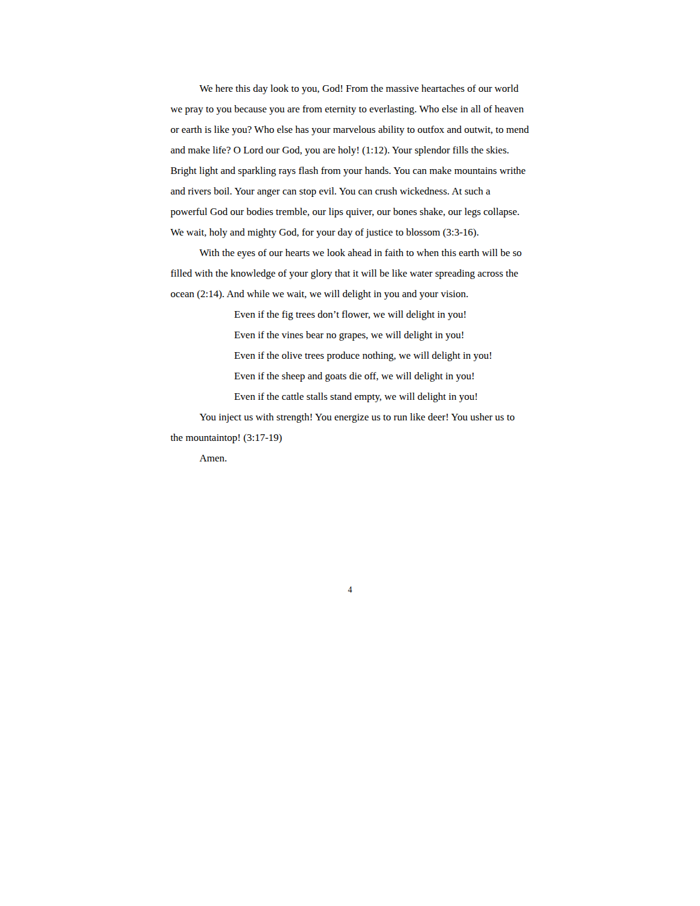We here this day look to you, God! From the massive heartaches of our world we pray to you because you are from eternity to everlasting. Who else in all of heaven or earth is like you? Who else has your marvelous ability to outfox and outwit, to mend and make life? O Lord our God, you are holy! (1:12). Your splendor fills the skies. Bright light and sparkling rays flash from your hands. You can make mountains writhe and rivers boil. Your anger can stop evil. You can crush wickedness. At such a powerful God our bodies tremble, our lips quiver, our bones shake, our legs collapse. We wait, holy and mighty God, for your day of justice to blossom (3:3-16).
With the eyes of our hearts we look ahead in faith to when this earth will be so filled with the knowledge of your glory that it will be like water spreading across the ocean (2:14). And while we wait, we will delight in you and your vision.
Even if the fig trees don’t flower, we will delight in you!
Even if the vines bear no grapes, we will delight in you!
Even if the olive trees produce nothing, we will delight in you!
Even if the sheep and goats die off, we will delight in you!
Even if the cattle stalls stand empty, we will delight in you!
You inject us with strength! You energize us to run like deer! You usher us to the mountaintop! (3:17-19)
Amen.
4